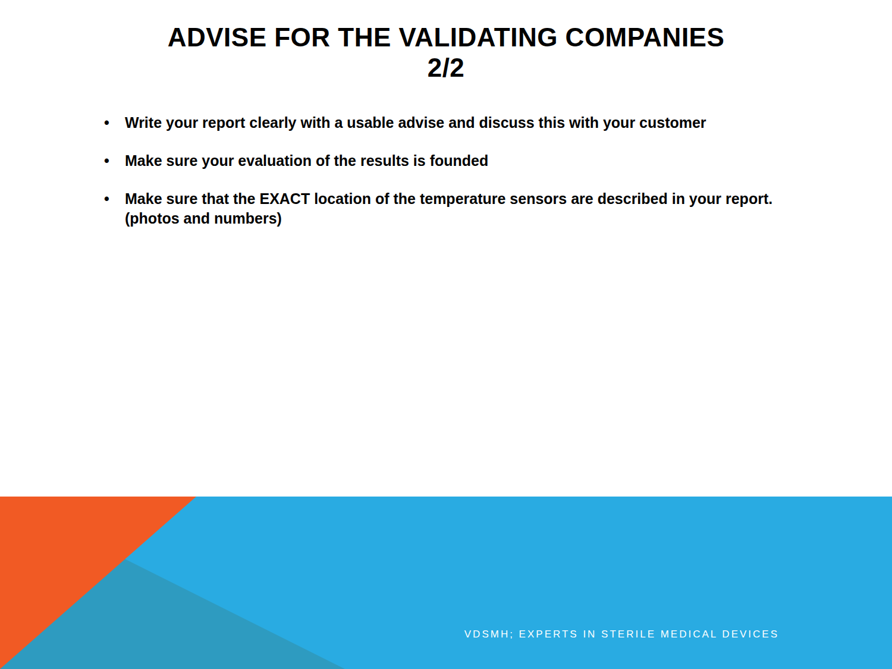ADVISE FOR THE VALIDATING COMPANIES
2/2
Write your report clearly with a usable advise and discuss this with your customer
Make sure your evaluation of the results is founded
Make sure that the EXACT location of the temperature sensors are described in your report. (photos and numbers)
VDSMH; EXPERTS IN STERILE MEDICAL DEVICES